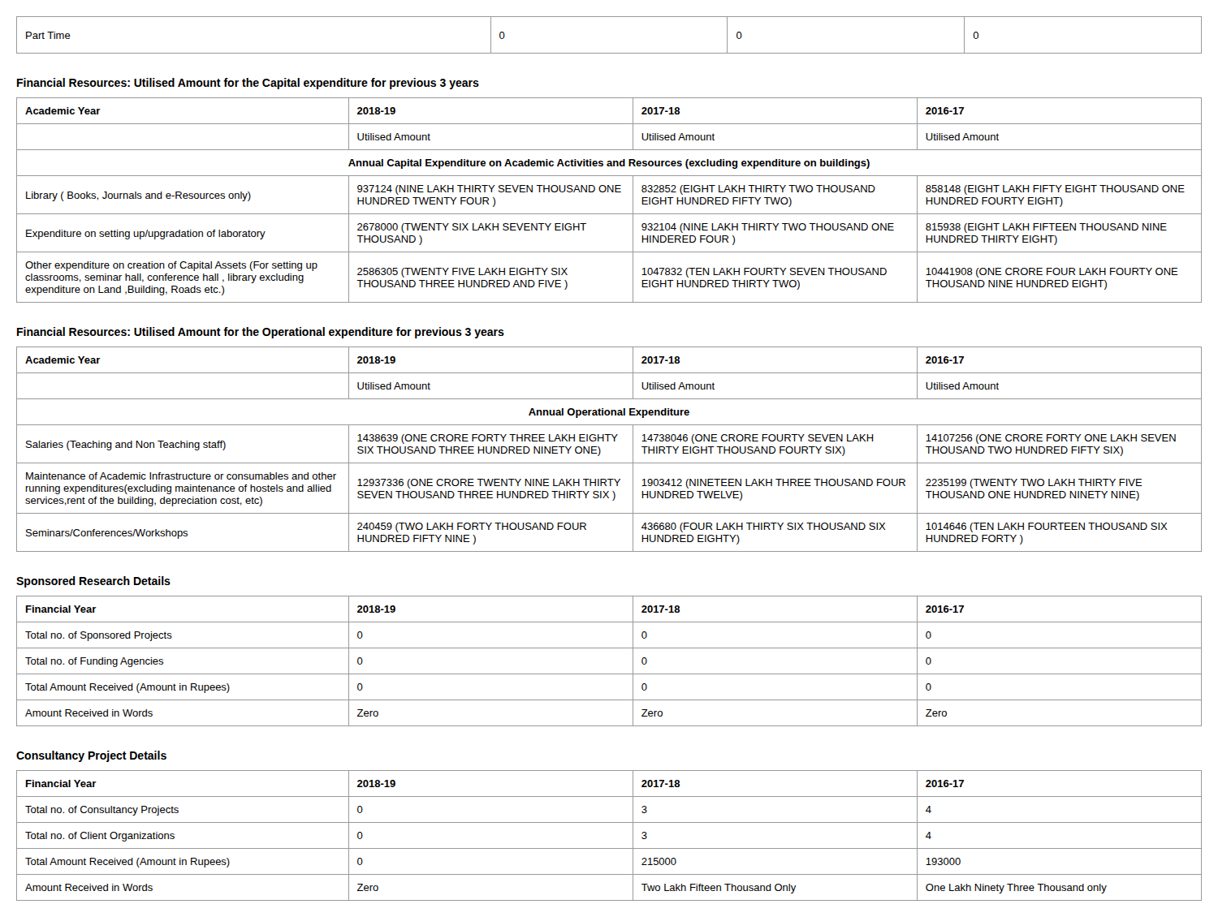| Part Time | 0 | 0 | 0 |
Financial Resources: Utilised Amount for the Capital expenditure for previous 3 years
| Academic Year | 2018-19 | 2017-18 | 2016-17 |
| --- | --- | --- | --- |
| | Utilised Amount | Utilised Amount | Utilised Amount |
| Annual Capital Expenditure on Academic Activities and Resources (excluding expenditure on buildings) |
| Library ( Books, Journals and e-Resources only) | 937124 (NINE LAKH THIRTY SEVEN THOUSAND ONE HUNDRED TWENTY FOUR ) | 832852 (EIGHT LAKH THIRTY TWO THOUSAND EIGHT HUNDRED FIFTY TWO) | 858148 (EIGHT LAKH FIFTY EIGHT THOUSAND ONE HUNDRED FOURTY EIGHT) |
| Expenditure on setting up/upgradation of laboratory | 2678000 (TWENTY SIX LAKH SEVENTY EIGHT THOUSAND ) | 932104 (NINE LAKH THIRTY TWO THOUSAND ONE HINDERED FOUR ) | 815938 (EIGHT LAKH FIFTEEN THOUSAND NINE HUNDRED THIRTY EIGHT) |
| Other expenditure on creation of Capital Assets (For setting up classrooms, seminar hall, conference hall , library excluding expenditure on Land ,Building, Roads etc.) | 2586305 (TWENTY FIVE LAKH EIGHTY SIX THOUSAND THREE HUNDRED AND FIVE ) | 1047832 (TEN LAKH FOURTY SEVEN THOUSAND EIGHT HUNDRED THIRTY TWO) | 10441908 (ONE CRORE FOUR LAKH FOURTY ONE THOUSAND NINE HUNDRED EIGHT) |
Financial Resources: Utilised Amount for the Operational expenditure for previous 3 years
| Academic Year | 2018-19 | 2017-18 | 2016-17 |
| --- | --- | --- | --- |
| | Utilised Amount | Utilised Amount | Utilised Amount |
| Annual Operational Expenditure |
| Salaries (Teaching and Non Teaching staff) | 1438639 (ONE CRORE FORTY THREE LAKH EIGHTY SIX THOUSAND THREE HUNDRED NINETY ONE) | 14738046 (ONE CRORE FOURTY SEVEN LAKH THIRTY EIGHT THOUSAND FOURTY SIX) | 14107256 (ONE CRORE FORTY ONE LAKH SEVEN THOUSAND TWO HUNDRED FIFTY SIX) |
| Maintenance of Academic Infrastructure or consumables and other running expenditures(excluding maintenance of hostels and allied services,rent of the building, depreciation cost, etc) | 12937336 (ONE CRORE TWENTY NINE LAKH THIRTY SEVEN THOUSAND THREE HUNDRED THIRTY SIX ) | 1903412 (NINETEEN LAKH THREE THOUSAND FOUR HUNDRED TWELVE) | 2235199 (TWENTY TWO LAKH THIRTY FIVE THOUSAND ONE HUNDRED NINETY NINE) |
| Seminars/Conferences/Workshops | 240459 (TWO LAKH FORTY THOUSAND FOUR HUNDRED FIFTY NINE ) | 436680 (FOUR LAKH THIRTY SIX THOUSAND SIX HUNDRED EIGHTY) | 1014646 (TEN LAKH FOURTEEN THOUSAND SIX HUNDRED FORTY ) |
Sponsored Research Details
| Financial Year | 2018-19 | 2017-18 | 2016-17 |
| --- | --- | --- | --- |
| Total no. of Sponsored Projects | 0 | 0 | 0 |
| Total no. of Funding Agencies | 0 | 0 | 0 |
| Total Amount Received (Amount in Rupees) | 0 | 0 | 0 |
| Amount Received in Words | Zero | Zero | Zero |
Consultancy Project Details
| Financial Year | 2018-19 | 2017-18 | 2016-17 |
| --- | --- | --- | --- |
| Total no. of Consultancy Projects | 0 | 3 | 4 |
| Total no. of Client Organizations | 0 | 3 | 4 |
| Total Amount Received (Amount in Rupees) | 0 | 215000 | 193000 |
| Amount Received in Words | Zero | Two Lakh Fifteen Thousand Only | One Lakh Ninety Three Thousand only |